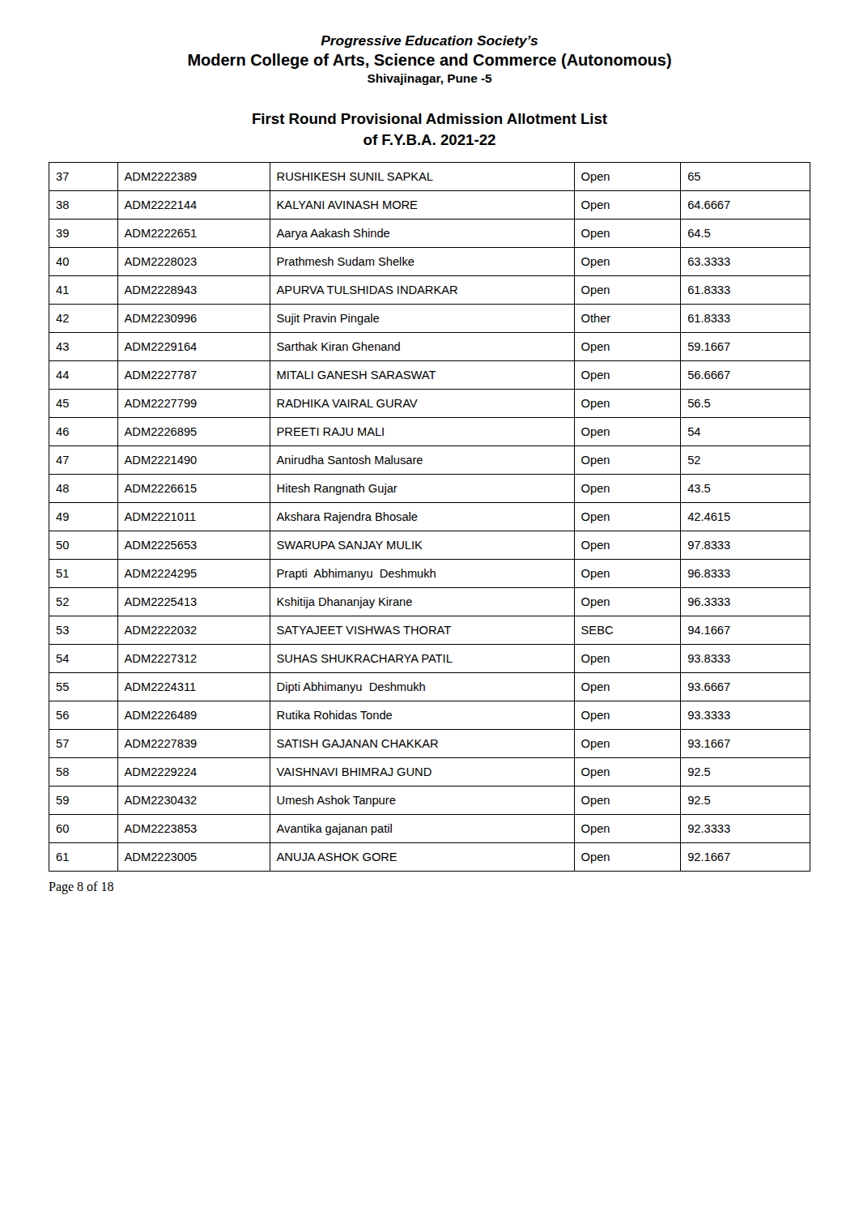Progressive Education Society’s
Modern College of Arts, Science and Commerce (Autonomous)
Shivajinagar, Pune -5
First Round Provisional Admission Allotment List of F.Y.B.A. 2021-22
| 37 | ADM2222389 | RUSHIKESH SUNIL SAPKAL | Open | 65 |
| 38 | ADM2222144 | KALYANI AVINASH MORE | Open | 64.6667 |
| 39 | ADM2222651 | Aarya Aakash Shinde | Open | 64.5 |
| 40 | ADM2228023 | Prathmesh Sudam Shelke | Open | 63.3333 |
| 41 | ADM2228943 | APURVA TULSHIDAS INDARKAR | Open | 61.8333 |
| 42 | ADM2230996 | Sujit Pravin Pingale | Other | 61.8333 |
| 43 | ADM2229164 | Sarthak Kiran Ghenand | Open | 59.1667 |
| 44 | ADM2227787 | MITALI GANESH SARASWAT | Open | 56.6667 |
| 45 | ADM2227799 | RADHIKA VAIRAL GURAV | Open | 56.5 |
| 46 | ADM2226895 | PREETI RAJU MALI | Open | 54 |
| 47 | ADM2221490 | Anirudha Santosh Malusare | Open | 52 |
| 48 | ADM2226615 | Hitesh Rangnath Gujar | Open | 43.5 |
| 49 | ADM2221011 | Akshara Rajendra Bhosale | Open | 42.4615 |
| 50 | ADM2225653 | SWARUPA SANJAY MULIK | Open | 97.8333 |
| 51 | ADM2224295 | Prapti Abhimanyu Deshmukh | Open | 96.8333 |
| 52 | ADM2225413 | Kshitija Dhananjay Kirane | Open | 96.3333 |
| 53 | ADM2222032 | SATYAJEET VISHWAS THORAT | SEBC | 94.1667 |
| 54 | ADM2227312 | SUHAS SHUKRACHARYA PATIL | Open | 93.8333 |
| 55 | ADM2224311 | Dipti Abhimanyu Deshmukh | Open | 93.6667 |
| 56 | ADM2226489 | Rutika Rohidas Tonde | Open | 93.3333 |
| 57 | ADM2227839 | SATISH GAJANAN CHAKKAR | Open | 93.1667 |
| 58 | ADM2229224 | VAISHNAVI BHIMRAJ GUND | Open | 92.5 |
| 59 | ADM2230432 | Umesh Ashok Tanpure | Open | 92.5 |
| 60 | ADM2223853 | Avantika gajanan patil | Open | 92.3333 |
| 61 | ADM2223005 | ANUJA ASHOK GORE | Open | 92.1667 |
Page 8 of 18